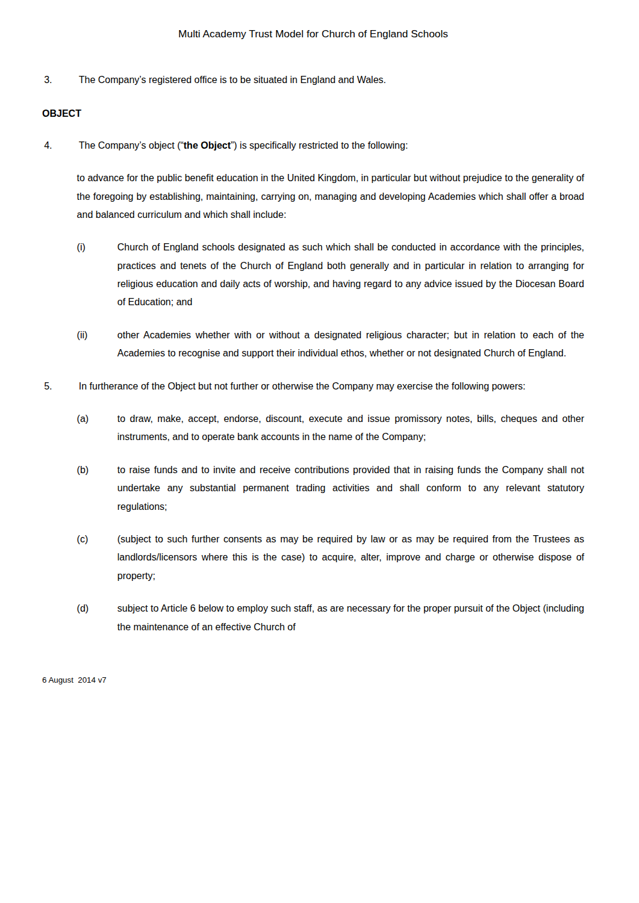Multi Academy Trust Model for Church of England Schools
3.
The Company’s registered office is to be situated in England and Wales.
OBJECT
4.
The Company’s object (“the Object”) is specifically restricted to the following:
to advance for the public benefit education in the United Kingdom, in particular but without prejudice to the generality of the foregoing by establishing, maintaining, carrying on, managing and developing Academies which shall offer a broad and balanced curriculum and which shall include:
(i)
Church of England schools designated as such which shall be conducted in accordance with the principles, practices and tenets of the Church of England both generally and in particular in relation to arranging for religious education and daily acts of worship, and having regard to any advice issued by the Diocesan Board of Education; and
(ii)
other Academies whether with or without a designated religious character; but in relation to each of the Academies to recognise and support their individual ethos, whether or not designated Church of England.
5.
In furtherance of the Object but not further or otherwise the Company may exercise the following powers:
(a)
to draw, make, accept, endorse, discount, execute and issue promissory notes, bills, cheques and other instruments, and to operate bank accounts in the name of the Company;
(b)
to raise funds and to invite and receive contributions provided that in raising funds the Company shall not undertake any substantial permanent trading activities and shall conform to any relevant statutory regulations;
(c)
(subject to such further consents as may be required by law or as may be required from the Trustees as landlords/licensors where this is the case) to acquire, alter, improve and charge or otherwise dispose of property;
(d)
subject to Article 6 below to employ such staff, as are necessary for the proper pursuit of the Object (including the maintenance of an effective Church of
6 August 2014 v7